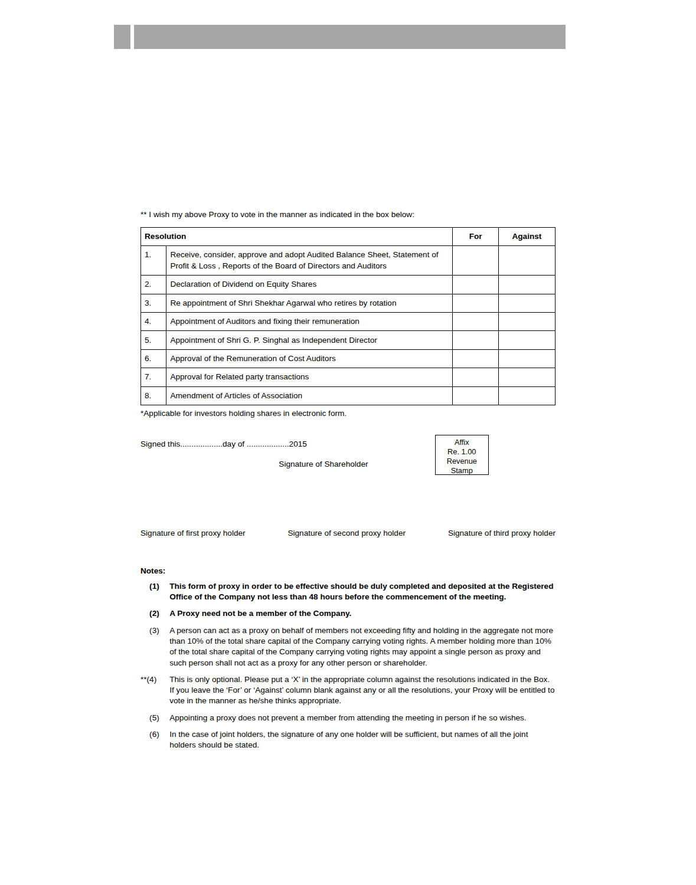** I wish my above Proxy to vote in the manner as indicated in the box below:
| Resolution | For | Against |
| --- | --- | --- |
| 1. | Receive, consider, approve and adopt Audited Balance Sheet, Statement of Profit & Loss , Reports of the Board of Directors and Auditors | | |
| 2. | Declaration of Dividend on Equity Shares | | |
| 3. | Re appointment of Shri Shekhar Agarwal who retires by rotation | | |
| 4. | Appointment of Auditors and fixing their remuneration | | |
| 5. | Appointment of Shri G. P. Singhal as Independent Director | | |
| 6. | Approval of the Remuneration of Cost Auditors | | |
| 7. | Approval for Related party transactions | | |
| 8. | Amendment of Articles of Association | | |
*Applicable for investors holding shares in electronic form.
Affix
Re. 1.00
Revenue
Stamp
Signed this...................day of ...................2015
Signature of Shareholder
Signature of first proxy holder
Signature of second proxy holder
Signature of third proxy holder
Notes:
(1) This form of proxy in order to be effective should be duly completed and deposited at the Registered Office of the Company not less than 48 hours before the commencement of the meeting.
(2) A Proxy need not be a member of the Company.
(3) A person can act as a proxy on behalf of members not exceeding fifty and holding in the aggregate not more than 10% of the total share capital of the Company carrying voting rights. A member holding more than 10% of the total share capital of the Company carrying voting rights may appoint a single person as proxy and such person shall not act as a proxy for any other person or shareholder.
**(4) This is only optional. Please put a ‘X’ in the appropriate column against the resolutions indicated in the Box. If you leave the ‘For’ or ‘Against’ column blank against any or all the resolutions, your Proxy will be entitled to vote in the manner as he/she thinks appropriate.
(5) Appointing a proxy does not prevent a member from attending the meeting in person if he so wishes.
(6) In the case of joint holders, the signature of any one holder will be sufficient, but names of all the joint holders should be stated.